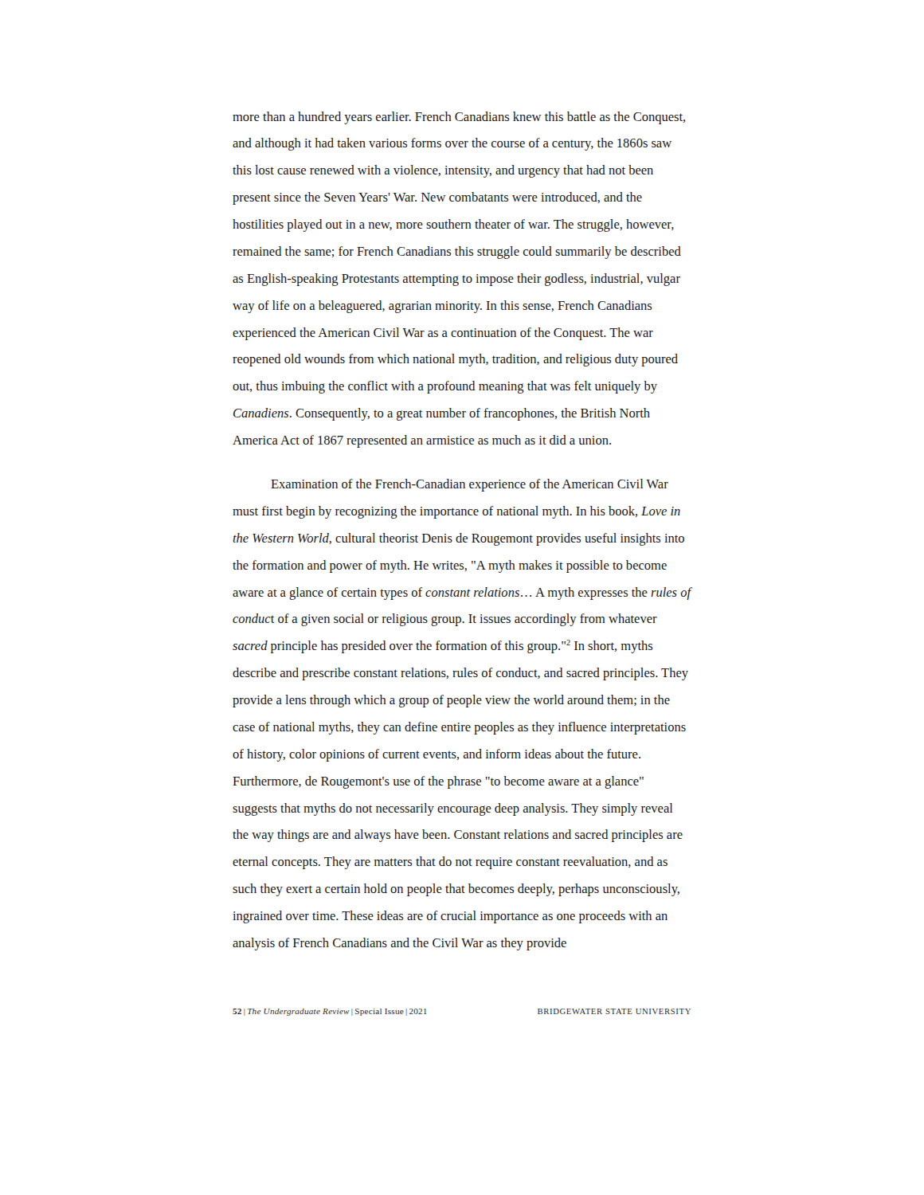more than a hundred years earlier. French Canadians knew this battle as the Conquest, and although it had taken various forms over the course of a century, the 1860s saw this lost cause renewed with a violence, intensity, and urgency that had not been present since the Seven Years' War. New combatants were introduced, and the hostilities played out in a new, more southern theater of war. The struggle, however, remained the same; for French Canadians this struggle could summarily be described as English-speaking Protestants attempting to impose their godless, industrial, vulgar way of life on a beleaguered, agrarian minority. In this sense, French Canadians experienced the American Civil War as a continuation of the Conquest. The war reopened old wounds from which national myth, tradition, and religious duty poured out, thus imbuing the conflict with a profound meaning that was felt uniquely by Canadiens. Consequently, to a great number of francophones, the British North America Act of 1867 represented an armistice as much as it did a union.
Examination of the French-Canadian experience of the American Civil War must first begin by recognizing the importance of national myth. In his book, Love in the Western World, cultural theorist Denis de Rougemont provides useful insights into the formation and power of myth. He writes, "A myth makes it possible to become aware at a glance of certain types of constant relations… A myth expresses the rules of conduct of a given social or religious group. It issues accordingly from whatever sacred principle has presided over the formation of this group."2 In short, myths describe and prescribe constant relations, rules of conduct, and sacred principles. They provide a lens through which a group of people view the world around them; in the case of national myths, they can define entire peoples as they influence interpretations of history, color opinions of current events, and inform ideas about the future. Furthermore, de Rougemont's use of the phrase "to become aware at a glance" suggests that myths do not necessarily encourage deep analysis. They simply reveal the way things are and always have been. Constant relations and sacred principles are eternal concepts. They are matters that do not require constant reevaluation, and as such they exert a certain hold on people that becomes deeply, perhaps unconsciously, ingrained over time. These ideas are of crucial importance as one proceeds with an analysis of French Canadians and the Civil War as they provide
52|The Undergraduate Review|Special Issue|2021
Bridgewater State University